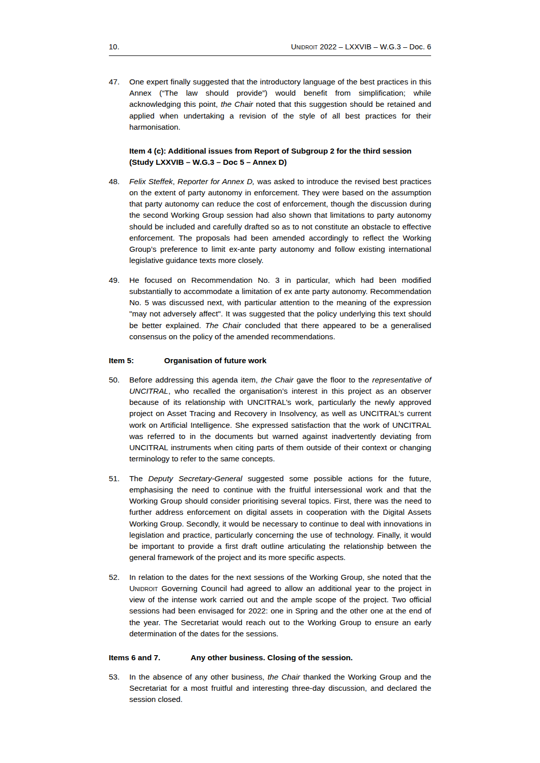10. Unidroit 2022 – LXXVIB – W.G.3 – Doc. 6
47.
One expert finally suggested that the introductory language of the best practices in this Annex (“The law should provide”) would benefit from simplification; while acknowledging this point, the Chair noted that this suggestion should be retained and applied when undertaking a revision of the style of all best practices for their harmonisation.
Item 4 (c): Additional issues from Report of Subgroup 2 for the third session (Study LXXVIB – W.G.3 – Doc 5 – Annex D)
48.
Felix Steffek, Reporter for Annex D, was asked to introduce the revised best practices on the extent of party autonomy in enforcement. They were based on the assumption that party autonomy can reduce the cost of enforcement, though the discussion during the second Working Group session had also shown that limitations to party autonomy should be included and carefully drafted so as to not constitute an obstacle to effective enforcement. The proposals had been amended accordingly to reflect the Working Group’s preference to limit ex-ante party autonomy and follow existing international legislative guidance texts more closely.
49.
He focused on Recommendation No. 3 in particular, which had been modified substantially to accommodate a limitation of ex ante party autonomy. Recommendation No. 5 was discussed next, with particular attention to the meaning of the expression "may not adversely affect". It was suggested that the policy underlying this text should be better explained. The Chair concluded that there appeared to be a generalised consensus on the policy of the amended recommendations.
Item 5: Organisation of future work
50.
Before addressing this agenda item, the Chair gave the floor to the representative of UNCITRAL, who recalled the organisation’s interest in this project as an observer because of its relationship with UNCITRAL’s work, particularly the newly approved project on Asset Tracing and Recovery in Insolvency, as well as UNCITRAL’s current work on Artificial Intelligence. She expressed satisfaction that the work of UNCITRAL was referred to in the documents but warned against inadvertently deviating from UNCITRAL instruments when citing parts of them outside of their context or changing terminology to refer to the same concepts.
51.
The Deputy Secretary-General suggested some possible actions for the future, emphasising the need to continue with the fruitful intersessional work and that the Working Group should consider prioritising several topics. First, there was the need to further address enforcement on digital assets in cooperation with the Digital Assets Working Group. Secondly, it would be necessary to continue to deal with innovations in legislation and practice, particularly concerning the use of technology. Finally, it would be important to provide a first draft outline articulating the relationship between the general framework of the project and its more specific aspects.
52.
In relation to the dates for the next sessions of the Working Group, she noted that the Unidroit Governing Council had agreed to allow an additional year to the project in view of the intense work carried out and the ample scope of the project. Two official sessions had been envisaged for 2022: one in Spring and the other one at the end of the year. The Secretariat would reach out to the Working Group to ensure an early determination of the dates for the sessions.
Items 6 and 7. Any other business. Closing of the session.
53.
In the absence of any other business, the Chair thanked the Working Group and the Secretariat for a most fruitful and interesting three-day discussion, and declared the session closed.